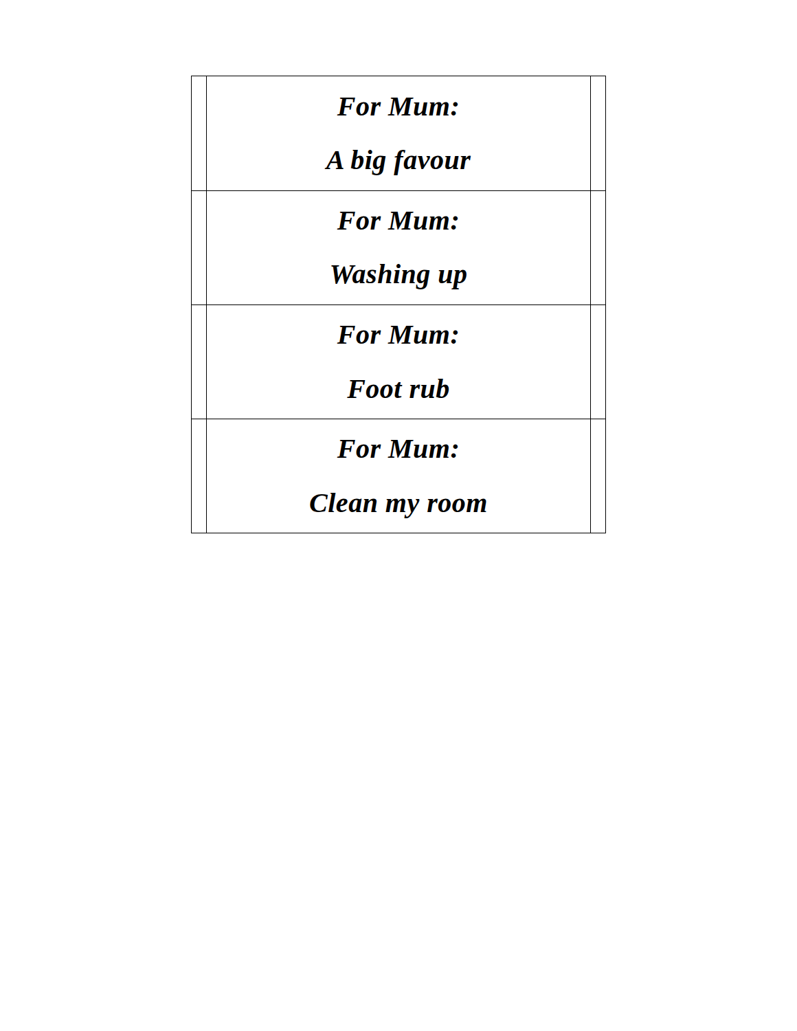| | For Mum: A big favour | |
| | For Mum: Washing up | |
| | For Mum: Foot rub | |
| | For Mum: Clean my room | |